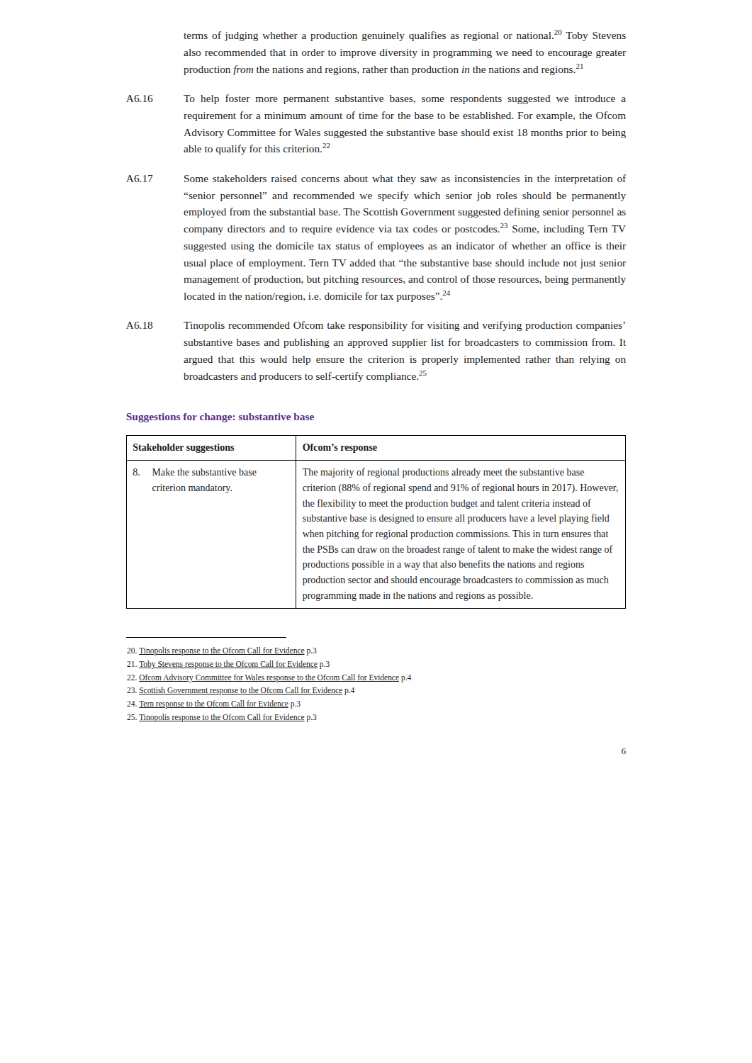terms of judging whether a production genuinely qualifies as regional or national.20 Toby Stevens also recommended that in order to improve diversity in programming we need to encourage greater production from the nations and regions, rather than production in the nations and regions.21
A6.16
To help foster more permanent substantive bases, some respondents suggested we introduce a requirement for a minimum amount of time for the base to be established. For example, the Ofcom Advisory Committee for Wales suggested the substantive base should exist 18 months prior to being able to qualify for this criterion.22
A6.17
Some stakeholders raised concerns about what they saw as inconsistencies in the interpretation of “senior personnel” and recommended we specify which senior job roles should be permanently employed from the substantial base. The Scottish Government suggested defining senior personnel as company directors and to require evidence via tax codes or postcodes.23 Some, including Tern TV suggested using the domicile tax status of employees as an indicator of whether an office is their usual place of employment. Tern TV added that “the substantive base should include not just senior management of production, but pitching resources, and control of those resources, being permanently located in the nation/region, i.e. domicile for tax purposes”.24
A6.18
Tinopolis recommended Ofcom take responsibility for visiting and verifying production companies’ substantive bases and publishing an approved supplier list for broadcasters to commission from. It argued that this would help ensure the criterion is properly implemented rather than relying on broadcasters and producers to self-certify compliance.25
Suggestions for change: substantive base
| Stakeholder suggestions | Ofcom’s response |
| --- | --- |
| 8. Make the substantive base criterion mandatory. | The majority of regional productions already meet the substantive base criterion (88% of regional spend and 91% of regional hours in 2017). However, the flexibility to meet the production budget and talent criteria instead of substantive base is designed to ensure all producers have a level playing field when pitching for regional production commissions. This in turn ensures that the PSBs can draw on the broadest range of talent to make the widest range of productions possible in a way that also benefits the nations and regions production sector and should encourage broadcasters to commission as much programming made in the nations and regions as possible. |
Tinopolis response to the Ofcom Call for Evidence p.3
Toby Stevens response to the Ofcom Call for Evidence p.3
Ofcom Advisory Committee for Wales response to the Ofcom Call for Evidence p.4
Scottish Government response to the Ofcom Call for Evidence p.4
Tern response to the Ofcom Call for Evidence p.3
Tinopolis response to the Ofcom Call for Evidence p.3
6